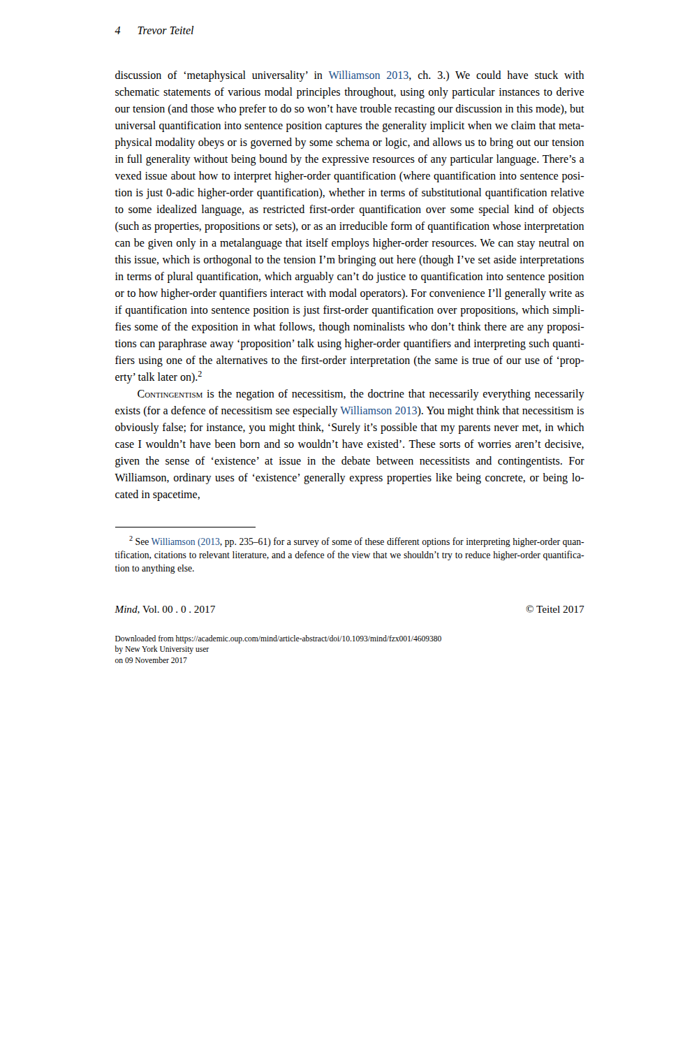4 Trevor Teitel
discussion of ‘metaphysical universality’ in Williamson 2013, ch. 3.) We could have stuck with schematic statements of various modal principles throughout, using only particular instances to derive our tension (and those who prefer to do so won’t have trouble recasting our discussion in this mode), but universal quantification into sentence position captures the generality implicit when we claim that metaphysical modality obeys or is governed by some schema or logic, and allows us to bring out our tension in full generality without being bound by the expressive resources of any particular language. There’s a vexed issue about how to interpret higher-order quantification (where quantification into sentence position is just 0-adic higher-order quantification), whether in terms of substitutional quantification relative to some idealized language, as restricted first-order quantification over some special kind of objects (such as properties, propositions or sets), or as an irreducible form of quantification whose interpretation can be given only in a metalanguage that itself employs higher-order resources. We can stay neutral on this issue, which is orthogonal to the tension I’m bringing out here (though I’ve set aside interpretations in terms of plural quantification, which arguably can’t do justice to quantification into sentence position or to how higher-order quantifiers interact with modal operators). For convenience I’ll generally write as if quantification into sentence position is just first-order quantification over propositions, which simplifies some of the exposition in what follows, though nominalists who don’t think there are any propositions can paraphrase away ‘proposition’ talk using higher-order quantifiers and interpreting such quantifiers using one of the alternatives to the first-order interpretation (the same is true of our use of ‘property’ talk later on).2
Contingentism is the negation of necessitism, the doctrine that necessarily everything necessarily exists (for a defence of necessitism see especially Williamson 2013). You might think that necessitism is obviously false; for instance, you might think, ‘Surely it’s possible that my parents never met, in which case I wouldn’t have been born and so wouldn’t have existed’. These sorts of worries aren’t decisive, given the sense of ‘existence’ at issue in the debate between necessitists and contingentists. For Williamson, ordinary uses of ‘existence’ generally express properties like being concrete, or being located in spacetime,
2 See Williamson (2013, pp. 235–61) for a survey of some of these different options for interpreting higher-order quantification, citations to relevant literature, and a defence of the view that we shouldn’t try to reduce higher-order quantification to anything else.
Mind, Vol. 00 . 0 . 2017 © Teitel 2017
Downloaded from https://academic.oup.com/mind/article-abstract/doi/10.1093/mind/fzx001/4609380
by New York University user
on 09 November 2017